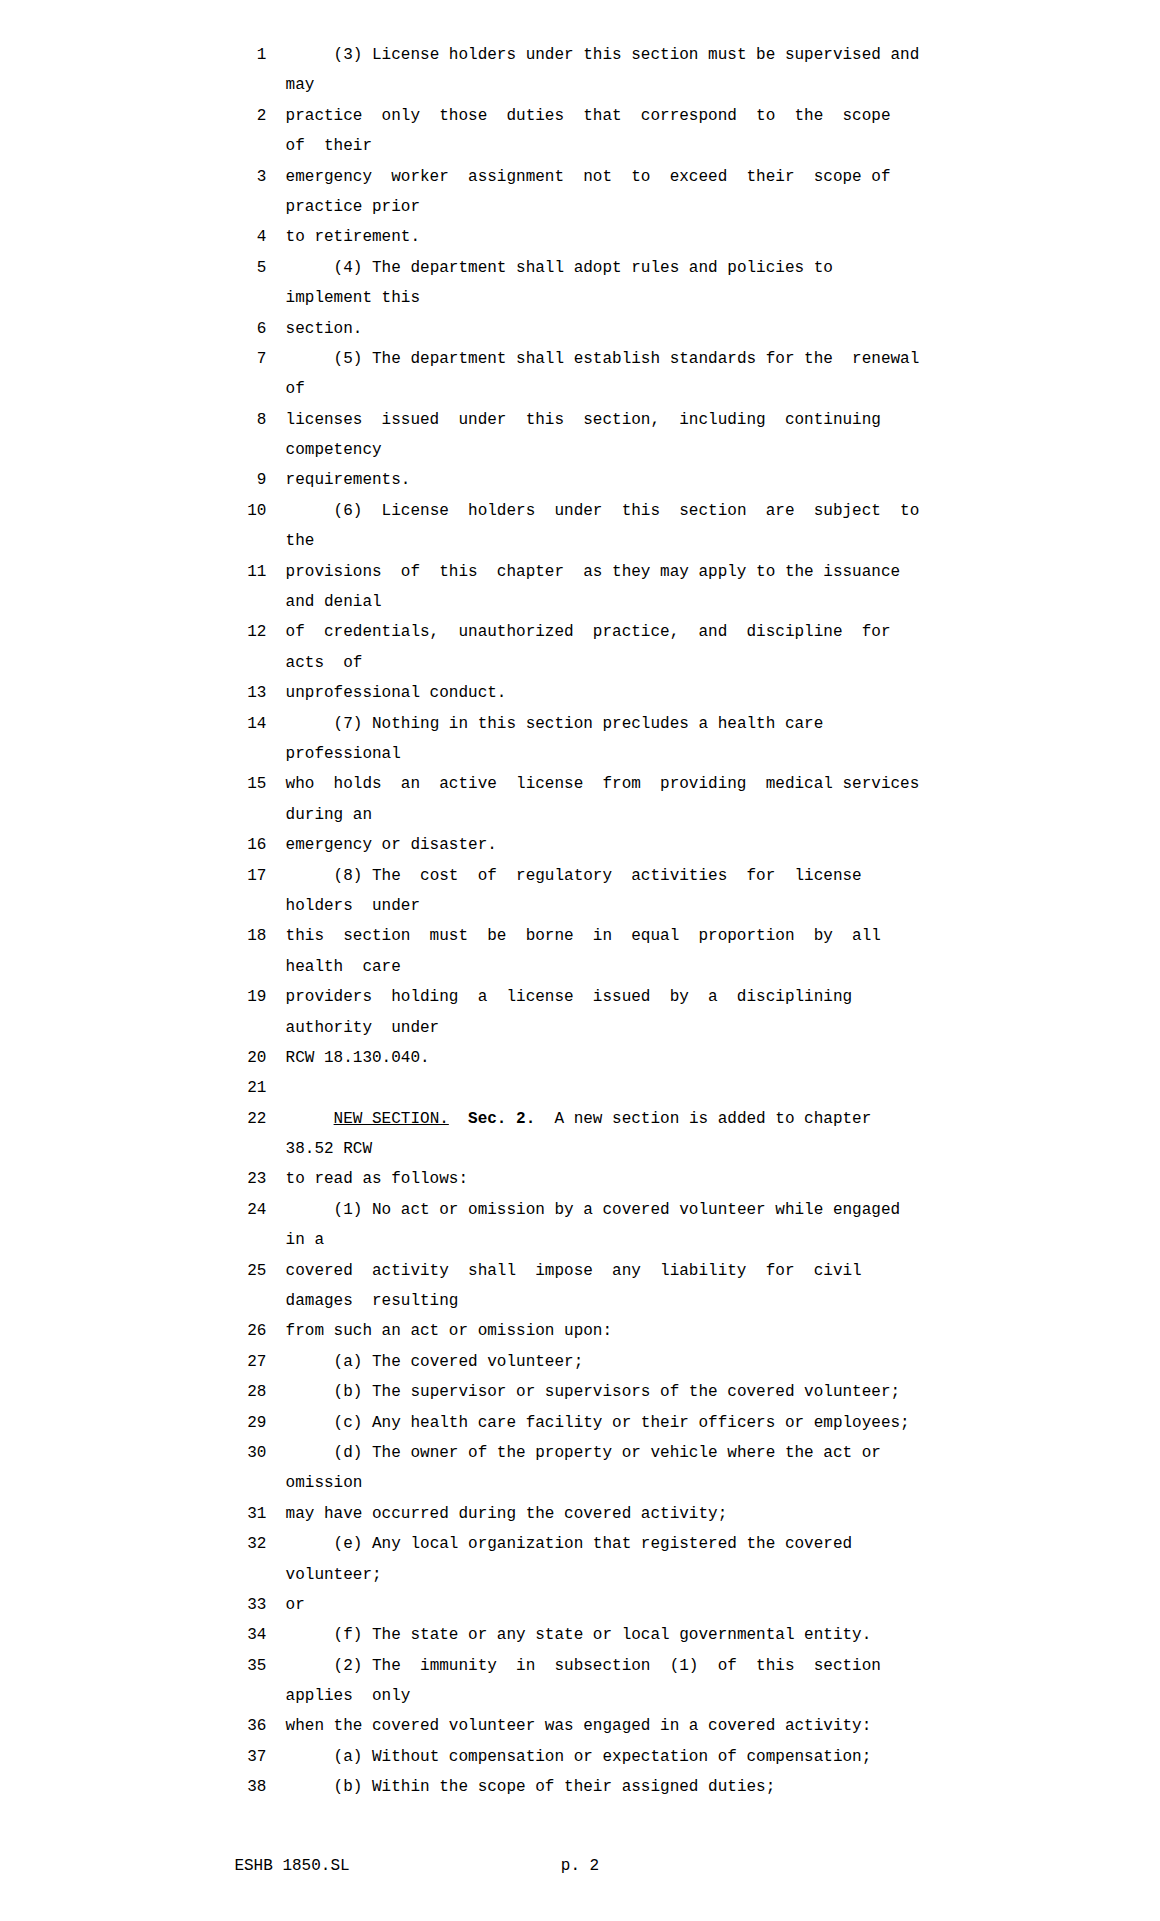(3) License holders under this section must be supervised and may
practice only those duties that correspond to the scope of their
emergency worker assignment not to exceed their scope of practice prior
to retirement.
(4) The department shall adopt rules and policies to implement this
section.
(5) The department shall establish standards for the renewal of
licenses issued under this section, including continuing competency
requirements.
(6) License holders under this section are subject to the
provisions of this chapter as they may apply to the issuance and denial
of credentials, unauthorized practice, and discipline for acts of
unprofessional conduct.
(7) Nothing in this section precludes a health care professional
who holds an active license from providing medical services during an
emergency or disaster.
(8) The cost of regulatory activities for license holders under
this section must be borne in equal proportion by all health care
providers holding a license issued by a disciplining authority under
RCW 18.130.040.
NEW SECTION. Sec. 2. A new section is added to chapter 38.52 RCW
to read as follows:
(1) No act or omission by a covered volunteer while engaged in a
covered activity shall impose any liability for civil damages resulting
from such an act or omission upon:
(a) The covered volunteer;
(b) The supervisor or supervisors of the covered volunteer;
(c) Any health care facility or their officers or employees;
(d) The owner of the property or vehicle where the act or omission
may have occurred during the covered activity;
(e) Any local organization that registered the covered volunteer;
or
(f) The state or any state or local governmental entity.
(2) The immunity in subsection (1) of this section applies only
when the covered volunteer was engaged in a covered activity:
(a) Without compensation or expectation of compensation;
(b) Within the scope of their assigned duties;
ESHB 1850.SL
p. 2